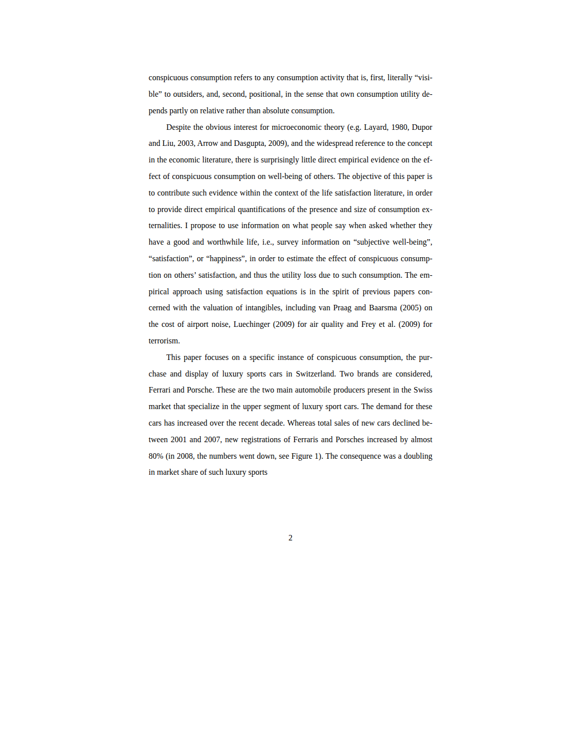conspicuous consumption refers to any consumption activity that is, first, literally “visible” to outsiders, and, second, positional, in the sense that own consumption utility depends partly on relative rather than absolute consumption.
Despite the obvious interest for microeconomic theory (e.g. Layard, 1980, Dupor and Liu, 2003, Arrow and Dasgupta, 2009), and the widespread reference to the concept in the economic literature, there is surprisingly little direct empirical evidence on the effect of conspicuous consumption on well-being of others. The objective of this paper is to contribute such evidence within the context of the life satisfaction literature, in order to provide direct empirical quantifications of the presence and size of consumption externalities. I propose to use information on what people say when asked whether they have a good and worthwhile life, i.e., survey information on “subjective well-being”, “satisfaction”, or “happiness”, in order to estimate the effect of conspicuous consumption on others’ satisfaction, and thus the utility loss due to such consumption. The empirical approach using satisfaction equations is in the spirit of previous papers concerned with the valuation of intangibles, including van Praag and Baarsma (2005) on the cost of airport noise, Luechinger (2009) for air quality and Frey et al. (2009) for terrorism.
This paper focuses on a specific instance of conspicuous consumption, the purchase and display of luxury sports cars in Switzerland. Two brands are considered, Ferrari and Porsche. These are the two main automobile producers present in the Swiss market that specialize in the upper segment of luxury sport cars. The demand for these cars has increased over the recent decade. Whereas total sales of new cars declined between 2001 and 2007, new registrations of Ferraris and Porsches increased by almost 80% (in 2008, the numbers went down, see Figure 1). The consequence was a doubling in market share of such luxury sports
2